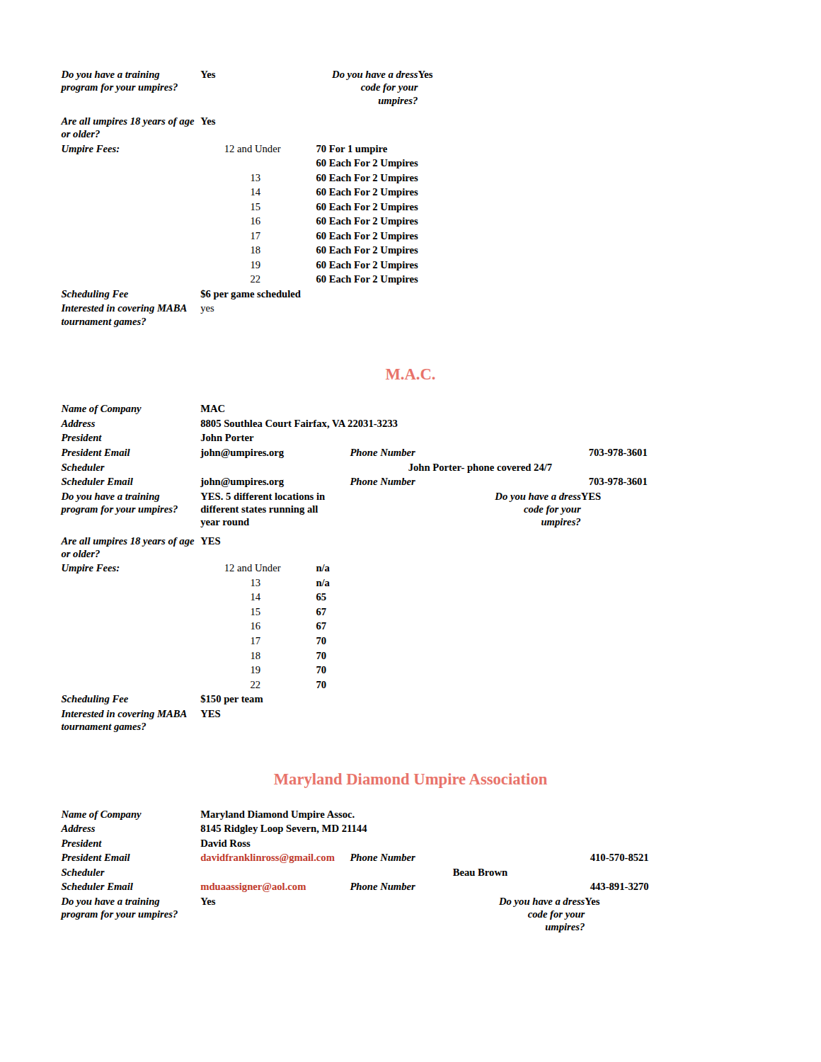| Do you have a training program for your umpires? | Yes | Do you have a dress code for your umpires? | Yes |
| Are all umpires 18 years of age or older? | Yes | | |
| Umpire Fees: | 12 and Under | 70 For 1 umpire |
| | | 60 Each For 2 Umpires |
| | 13 | 60 Each For 2 Umpires |
| | 14 | 60 Each For 2 Umpires |
| | 15 | 60 Each For 2 Umpires |
| | 16 | 60 Each For 2 Umpires |
| | 17 | 60 Each For 2 Umpires |
| | 18 | 60 Each For 2 Umpires |
| | 19 | 60 Each For 2 Umpires |
| | 22 | 60 Each For 2 Umpires |
| Scheduling Fee | $6 per game scheduled |
| Interested in covering MABA tournament games? | yes |
M.A.C.
| Name of Company | MAC |
| Address | 8805 Southlea Court Fairfax, VA 22031-3233 |
| President | John Porter |
| President Email | john@umpires.org | Phone Number | 703-978-3601 |
| Scheduler | John Porter- phone covered 24/7 |
| Scheduler Email | john@umpires.org | Phone Number | 703-978-3601 |
| Do you have a training program for your umpires? | YES. 5 different locations in different states running all year round | Do you have a dress code for your umpires? | YES |
| Are all umpires 18 years of age or older? | YES | | |
| Umpire Fees: | 12 and Under | n/a |
| | 13 | n/a |
| | 14 | 65 |
| | 15 | 67 |
| | 16 | 67 |
| | 17 | 70 |
| | 18 | 70 |
| | 19 | 70 |
| | 22 | 70 |
| Scheduling Fee | $150 per team |
| Interested in covering MABA tournament games? | YES |
Maryland Diamond Umpire Association
| Name of Company | Maryland Diamond Umpire Assoc. |
| Address | 8145 Ridgley Loop Severn, MD 21144 |
| President | David Ross |
| President Email | davidfranklinross@gmail.com | Phone Number | 410-570-8521 |
| Scheduler | Beau Brown |
| Scheduler Email | mduaassigner@aol.com | Phone Number | 443-891-3270 |
| Do you have a training program for your umpires? | Yes | Do you have a dress code for your umpires? | Yes |